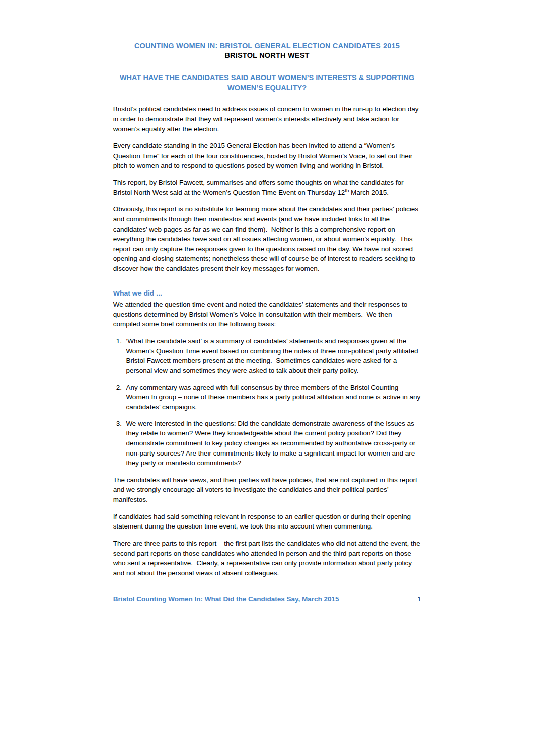COUNTING WOMEN IN: BRISTOL GENERAL ELECTION CANDIDATES 2015 BRISTOL NORTH WEST
WHAT HAVE THE CANDIDATES SAID ABOUT WOMEN’S INTERESTS & SUPPORTING WOMEN’S EQUALITY?
Bristol’s political candidates need to address issues of concern to women in the run-up to election day in order to demonstrate that they will represent women’s interests effectively and take action for women’s equality after the election.
Every candidate standing in the 2015 General Election has been invited to attend a “Women’s Question Time” for each of the four constituencies, hosted by Bristol Women’s Voice, to set out their pitch to women and to respond to questions posed by women living and working in Bristol.
This report, by Bristol Fawcett, summarises and offers some thoughts on what the candidates for Bristol North West said at the Women’s Question Time Event on Thursday 12th March 2015.
Obviously, this report is no substitute for learning more about the candidates and their parties’ policies and commitments through their manifestos and events (and we have included links to all the candidates’ web pages as far as we can find them). Neither is this a comprehensive report on everything the candidates have said on all issues affecting women, or about women’s equality. This report can only capture the responses given to the questions raised on the day. We have not scored opening and closing statements; nonetheless these will of course be of interest to readers seeking to discover how the candidates present their key messages for women.
What we did ...
We attended the question time event and noted the candidates’ statements and their responses to questions determined by Bristol Women’s Voice in consultation with their members. We then compiled some brief comments on the following basis:
‘What the candidate said’ is a summary of candidates’ statements and responses given at the Women’s Question Time event based on combining the notes of three non-political party affiliated Bristol Fawcett members present at the meeting. Sometimes candidates were asked for a personal view and sometimes they were asked to talk about their party policy.
Any commentary was agreed with full consensus by three members of the Bristol Counting Women In group – none of these members has a party political affiliation and none is active in any candidates’ campaigns.
We were interested in the questions: Did the candidate demonstrate awareness of the issues as they relate to women? Were they knowledgeable about the current policy position? Did they demonstrate commitment to key policy changes as recommended by authoritative cross-party or non-party sources? Are their commitments likely to make a significant impact for women and are they party or manifesto commitments?
The candidates will have views, and their parties will have policies, that are not captured in this report and we strongly encourage all voters to investigate the candidates and their political parties’ manifestos.
If candidates had said something relevant in response to an earlier question or during their opening statement during the question time event, we took this into account when commenting.
There are three parts to this report – the first part lists the candidates who did not attend the event, the second part reports on those candidates who attended in person and the third part reports on those who sent a representative. Clearly, a representative can only provide information about party policy and not about the personal views of absent colleagues.
Bristol Counting Women In: What Did the Candidates Say, March 2015 1